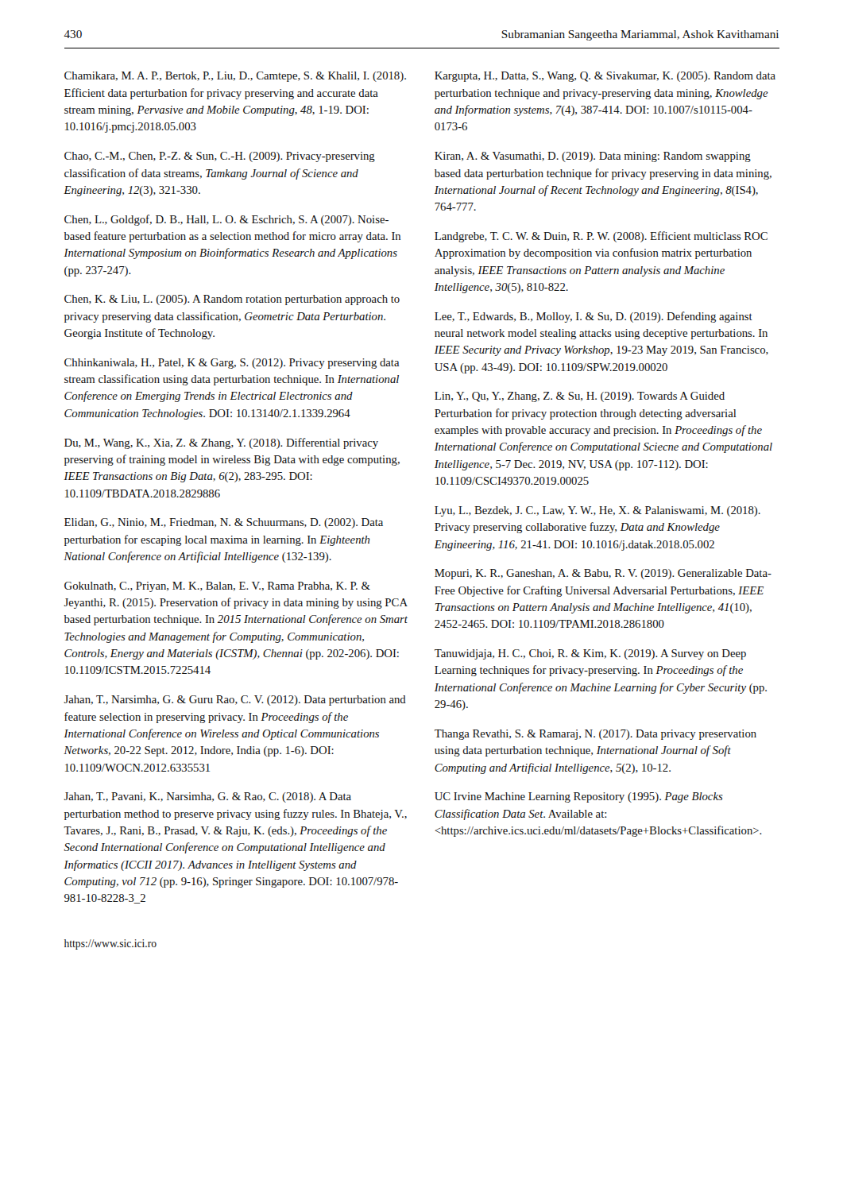430 Subramanian Sangeetha Mariammal, Ashok Kavithamani
Chamikara, M. A. P., Bertok, P., Liu, D., Camtepe, S. & Khalil, I. (2018). Efficient data perturbation for privacy preserving and accurate data stream mining, Pervasive and Mobile Computing, 48, 1-19. DOI: 10.1016/j.pmcj.2018.05.003
Chao, C.-M., Chen, P.-Z. & Sun, C.-H. (2009). Privacy-preserving classification of data streams, Tamkang Journal of Science and Engineering, 12(3), 321-330.
Chen, L., Goldgof, D. B., Hall, L. O. & Eschrich, S. A (2007). Noise-based feature perturbation as a selection method for micro array data. In International Symposium on Bioinformatics Research and Applications (pp. 237-247).
Chen, K. & Liu, L. (2005). A Random rotation perturbation approach to privacy preserving data classification, Geometric Data Perturbation. Georgia Institute of Technology.
Chhinkaniwala, H., Patel, K & Garg, S. (2012). Privacy preserving data stream classification using data perturbation technique. In International Conference on Emerging Trends in Electrical Electronics and Communication Technologies. DOI: 10.13140/2.1.1339.2964
Du, M., Wang, K., Xia, Z. & Zhang, Y. (2018). Differential privacy preserving of training model in wireless Big Data with edge computing, IEEE Transactions on Big Data, 6(2), 283-295. DOI: 10.1109/TBDATA.2018.2829886
Elidan, G., Ninio, M., Friedman, N. & Schuurmans, D. (2002). Data perturbation for escaping local maxima in learning. In Eighteenth National Conference on Artificial Intelligence (132-139).
Gokulnath, C., Priyan, M. K., Balan, E. V., Rama Prabha, K. P. & Jeyanthi, R. (2015). Preservation of privacy in data mining by using PCA based perturbation technique. In 2015 International Conference on Smart Technologies and Management for Computing, Communication, Controls, Energy and Materials (ICSTM), Chennai (pp. 202-206). DOI: 10.1109/ICSTM.2015.7225414
Jahan, T., Narsimha, G. & Guru Rao, C. V. (2012). Data perturbation and feature selection in preserving privacy. In Proceedings of the International Conference on Wireless and Optical Communications Networks, 20-22 Sept. 2012, Indore, India (pp. 1-6). DOI: 10.1109/WOCN.2012.6335531
Jahan, T., Pavani, K., Narsimha, G. & Rao, C. (2018). A Data perturbation method to preserve privacy using fuzzy rules. In Bhateja, V., Tavares, J., Rani, B., Prasad, V. & Raju, K. (eds.), Proceedings of the Second International Conference on Computational Intelligence and Informatics (ICCII 2017). Advances in Intelligent Systems and Computing, vol 712 (pp. 9-16), Springer Singapore. DOI: 10.1007/978-981-10-8228-3_2
Kargupta, H., Datta, S., Wang, Q. & Sivakumar, K. (2005). Random data perturbation technique and privacy-preserving data mining, Knowledge and Information systems, 7(4), 387-414. DOI: 10.1007/s10115-004-0173-6
Kiran, A. & Vasumathi, D. (2019). Data mining: Random swapping based data perturbation technique for privacy preserving in data mining, International Journal of Recent Technology and Engineering, 8(IS4), 764-777.
Landgrebe, T. C. W. & Duin, R. P. W. (2008). Efficient multiclass ROC Approximation by decomposition via confusion matrix perturbation analysis, IEEE Transactions on Pattern analysis and Machine Intelligence, 30(5), 810-822.
Lee, T., Edwards, B., Molloy, I. & Su, D. (2019). Defending against neural network model stealing attacks using deceptive perturbations. In IEEE Security and Privacy Workshop, 19-23 May 2019, San Francisco, USA (pp. 43-49). DOI: 10.1109/SPW.2019.00020
Lin, Y., Qu, Y., Zhang, Z. & Su, H. (2019). Towards A Guided Perturbation for privacy protection through detecting adversarial examples with provable accuracy and precision. In Proceedings of the International Conference on Computational Sciecne and Computational Intelligence, 5-7 Dec. 2019, NV, USA (pp. 107-112). DOI: 10.1109/CSCI49370.2019.00025
Lyu, L., Bezdek, J. C., Law, Y. W., He, X. & Palaniswami, M. (2018). Privacy preserving collaborative fuzzy, Data and Knowledge Engineering, 116, 21-41. DOI: 10.1016/j.datak.2018.05.002
Mopuri, K. R., Ganeshan, A. & Babu, R. V. (2019). Generalizable Data-Free Objective for Crafting Universal Adversarial Perturbations, IEEE Transactions on Pattern Analysis and Machine Intelligence, 41(10), 2452-2465. DOI: 10.1109/TPAMI.2018.2861800
Tanuwidjaja, H. C., Choi, R. & Kim, K. (2019). A Survey on Deep Learning techniques for privacy-preserving. In Proceedings of the International Conference on Machine Learning for Cyber Security (pp. 29-46).
Thanga Revathi, S. & Ramaraj, N. (2017). Data privacy preservation using data perturbation technique, International Journal of Soft Computing and Artificial Intelligence, 5(2), 10-12.
UC Irvine Machine Learning Repository (1995). Page Blocks Classification Data Set. Available at: <https://archive.ics.uci.edu/ml/datasets/Page+Blocks+Classification>.
https://www.sic.ici.ro